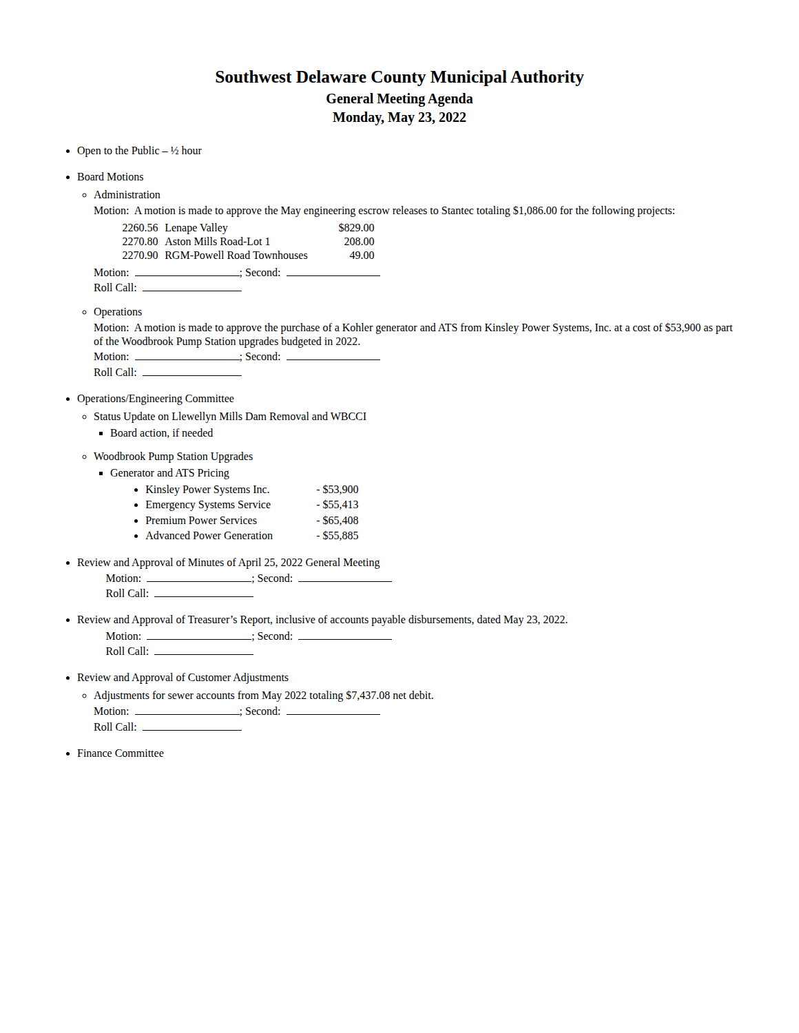Southwest Delaware County Municipal Authority
General Meeting Agenda
Monday, May 23, 2022
Open to the Public – ½ hour
Board Motions
Administration
Motion: A motion is made to approve the May engineering escrow releases to Stantec totaling $1,086.00 for the following projects:
| 2260.56 | Lenape Valley | $829.00 |
| 2270.80 | Aston Mills Road-Lot 1 | 208.00 |
| 2270.90 | RGM-Powell Road Townhouses | 49.00 |
Motion: ; Second:
Roll Call:
Operations
Motion: A motion is made to approve the purchase of a Kohler generator and ATS from Kinsley Power Systems, Inc. at a cost of $53,900 as part of the Woodbrook Pump Station upgrades budgeted in 2022.
Motion: ; Second:
Roll Call:
Operations/Engineering Committee
Status Update on Llewellyn Mills Dam Removal and WBCCI
Board action, if needed
Woodbrook Pump Station Upgrades
Generator and ATS Pricing
Kinsley Power Systems Inc.- $53,900
Emergency Systems Service- $55,413
Premium Power Services- $65,408
Advanced Power Generation- $55,885
Review and Approval of Minutes of April 25, 2022 General Meeting
Motion: ; Second:
Roll Call:
Review and Approval of Treasurer’s Report, inclusive of accounts payable disbursements, dated May 23, 2022.
Motion: ; Second:
Roll Call:
Review and Approval of Customer Adjustments
Adjustments for sewer accounts from May 2022 totaling $7,437.08 net debit.
Motion: ; Second:
Roll Call:
Finance Committee